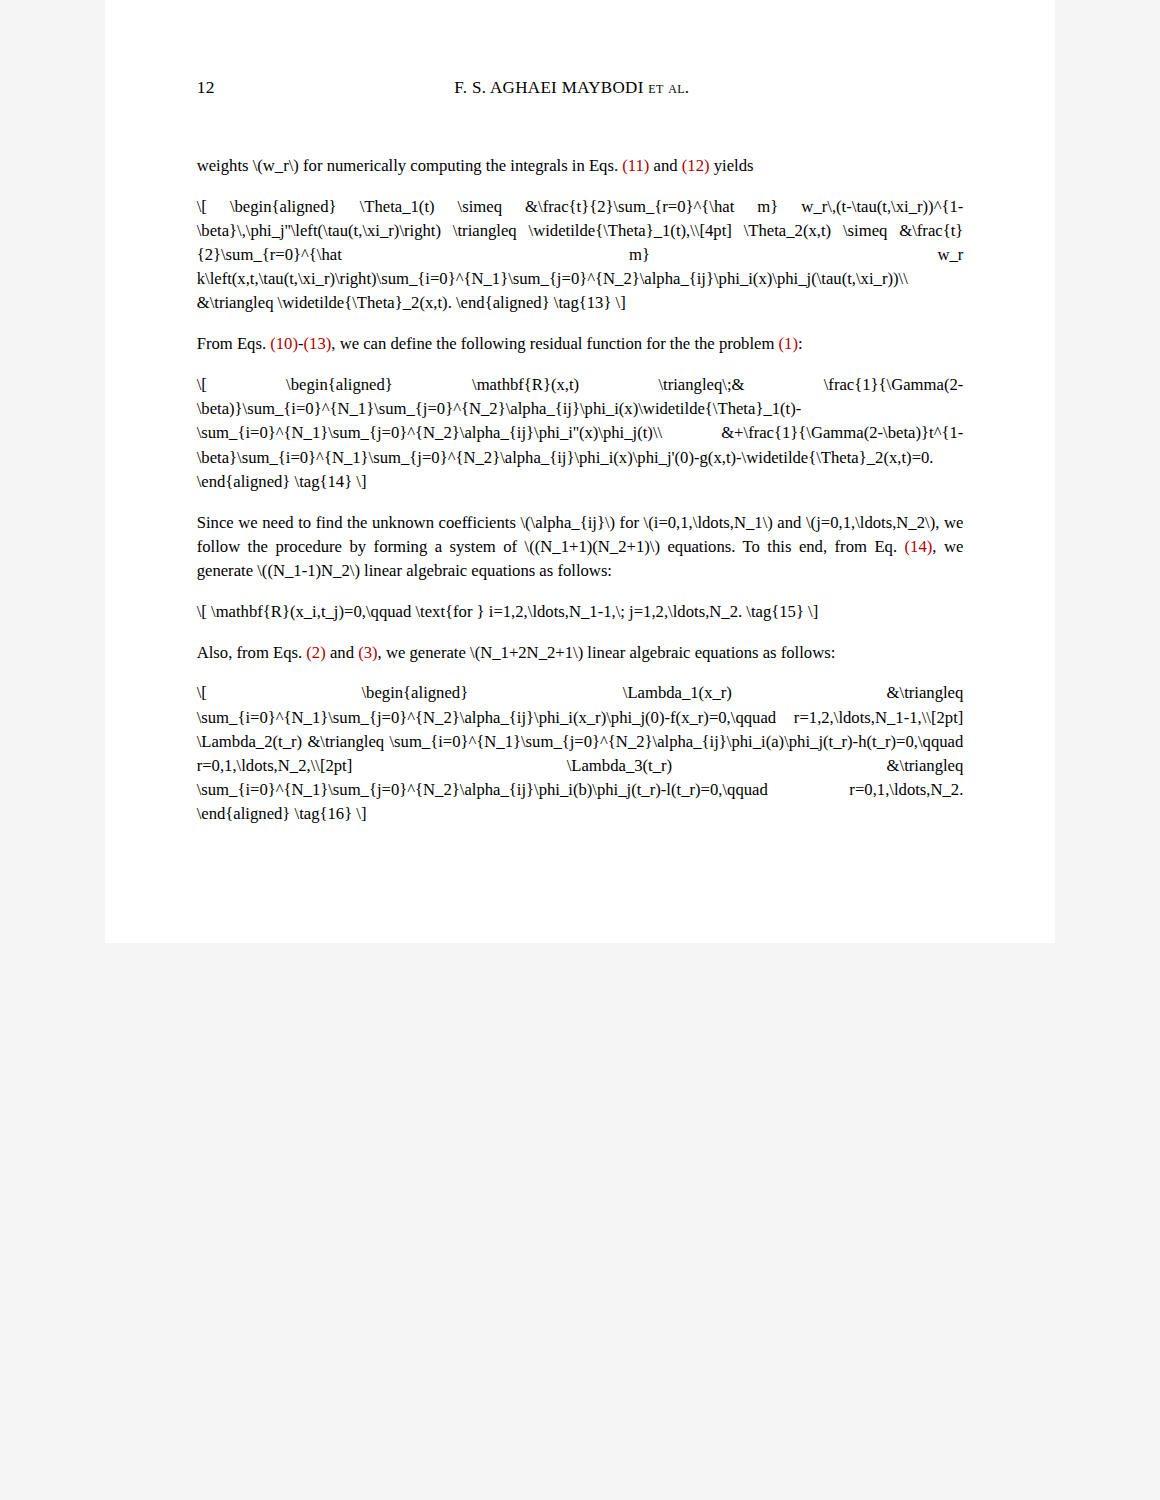12 F. S. AGHAEI MAYBODI et al.
weights \(w_r\) for numerically computing the integrals in Eqs. (11) and (12) yields
\[ \begin{aligned} \Theta_1(t) \simeq &\frac{t}{2}\sum_{r=0}^{\hat m} w_r\,(t-\tau(t,\xi_r))^{1-\beta}\,\phi_j''\left(\tau(t,\xi_r)\right) \triangleq \widetilde{\Theta}_1(t),\\[4pt] \Theta_2(x,t) \simeq &\frac{t}{2}\sum_{r=0}^{\hat m} w_r k\left(x,t,\tau(t,\xi_r)\right)\sum_{i=0}^{N_1}\sum_{j=0}^{N_2}\alpha_{ij}\phi_i(x)\phi_j(\tau(t,\xi_r))\\ &\triangleq \widetilde{\Theta}_2(x,t). \end{aligned} \tag{13} \]
From Eqs. (10)-(13), we can define the following residual function for the the problem (1):
\[ \begin{aligned} \mathbf{R}(x,t) \triangleq\;& \frac{1}{\Gamma(2-\beta)}\sum_{i=0}^{N_1}\sum_{j=0}^{N_2}\alpha_{ij}\phi_i(x)\widetilde{\Theta}_1(t)-\sum_{i=0}^{N_1}\sum_{j=0}^{N_2}\alpha_{ij}\phi_i''(x)\phi_j(t)\\ &+\frac{1}{\Gamma(2-\beta)}t^{1-\beta}\sum_{i=0}^{N_1}\sum_{j=0}^{N_2}\alpha_{ij}\phi_i(x)\phi_j'(0)-g(x,t)-\widetilde{\Theta}_2(x,t)=0. \end{aligned} \tag{14} \]
Since we need to find the unknown coefficients \(\alpha_{ij}\) for \(i=0,1,\ldots,N_1\) and \(j=0,1,\ldots,N_2\), we follow the procedure by forming a system of \((N_1+1)(N_2+1)\) equations. To this end, from Eq. (14), we generate \((N_1-1)N_2\) linear algebraic equations as follows:
\[ \mathbf{R}(x_i,t_j)=0,\qquad \text{for } i=1,2,\ldots,N_1-1,\; j=1,2,\ldots,N_2. \tag{15} \]
Also, from Eqs. (2) and (3), we generate \(N_1+2N_2+1\) linear algebraic equations as follows:
\[ \begin{aligned} \Lambda_1(x_r) &\triangleq \sum_{i=0}^{N_1}\sum_{j=0}^{N_2}\alpha_{ij}\phi_i(x_r)\phi_j(0)-f(x_r)=0,\qquad r=1,2,\ldots,N_1-1,\\[2pt] \Lambda_2(t_r) &\triangleq \sum_{i=0}^{N_1}\sum_{j=0}^{N_2}\alpha_{ij}\phi_i(a)\phi_j(t_r)-h(t_r)=0,\qquad r=0,1,\ldots,N_2,\\[2pt] \Lambda_3(t_r) &\triangleq \sum_{i=0}^{N_1}\sum_{j=0}^{N_2}\alpha_{ij}\phi_i(b)\phi_j(t_r)-l(t_r)=0,\qquad r=0,1,\ldots,N_2. \end{aligned} \tag{16} \]